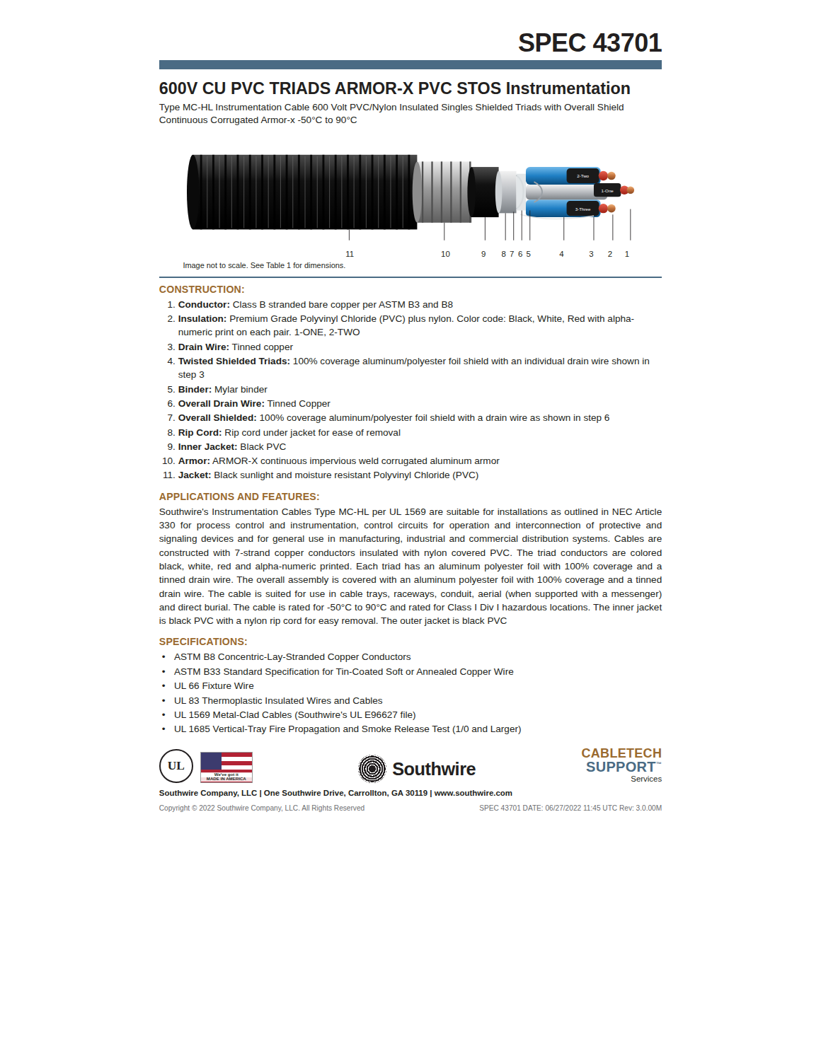SPEC 43701
600V CU PVC TRIADS ARMOR-X PVC STOS Instrumentation
Type MC-HL Instrumentation Cable 600 Volt PVC/Nylon Insulated Singles Shielded Triads with Overall Shield Continuous Corrugated Armor-x -50°C to 90°C
2-Two 3-Three 1-One
11 10 9 8 7 6 5 4 3 2 1
Image not to scale. See Table 1 for dimensions.
Construction:
Conductor: Class B stranded bare copper per ASTM B3 and B8
Insulation: Premium Grade Polyvinyl Chloride (PVC) plus nylon. Color code: Black, White, Red with alpha-numeric print on each pair. 1-ONE, 2-TWO
Drain Wire: Tinned copper
Twisted Shielded Triads: 100% coverage aluminum/polyester foil shield with an individual drain wire shown in step 3
Binder: Mylar binder
Overall Drain Wire: Tinned Copper
Overall Shielded: 100% coverage aluminum/polyester foil shield with a drain wire as shown in step 6
Rip Cord: Rip cord under jacket for ease of removal
Inner Jacket: Black PVC
Armor: ARMOR-X continuous impervious weld corrugated aluminum armor
Jacket: Black sunlight and moisture resistant Polyvinyl Chloride (PVC)
Applications and Features:
Southwire's Instrumentation Cables Type MC-HL per UL 1569 are suitable for installations as outlined in NEC Article 330 for process control and instrumentation, control circuits for operation and interconnection of protective and signaling devices and for general use in manufacturing, industrial and commercial distribution systems. Cables are constructed with 7-strand copper conductors insulated with nylon covered PVC. The triad conductors are colored black, white, red and alpha-numeric printed. Each triad has an aluminum polyester foil with 100% coverage and a tinned drain wire. The overall assembly is covered with an aluminum polyester foil with 100% coverage and a tinned drain wire. The cable is suited for use in cable trays, raceways, conduit, aerial (when supported with a messenger) and direct burial. The cable is rated for -50°C to 90°C and rated for Class I Div I hazardous locations. The inner jacket is black PVC with a nylon rip cord for easy removal. The outer jacket is black PVC
Specifications:
ASTM B8 Concentric-Lay-Stranded Copper Conductors
ASTM B33 Standard Specification for Tin-Coated Soft or Annealed Copper Wire
UL 66 Fixture Wire
UL 83 Thermoplastic Insulated Wires and Cables
UL 1569 Metal-Clad Cables (Southwire's UL E96627 file)
UL 1685 Vertical-Tray Fire Propagation and Smoke Release Test (1/0 and Larger)
UL
We've got it
MADE IN AMERICA
Southwire
CABLETECH
SUPPORT™
Services
Southwire Company, LLC | One Southwire Drive, Carrollton, GA 30119 | www.southwire.com
Copyright © 2022 Southwire Company, LLC. All Rights Reserved
SPEC 43701 DATE: 06/27/2022 11:45 UTC Rev: 3.0.00M